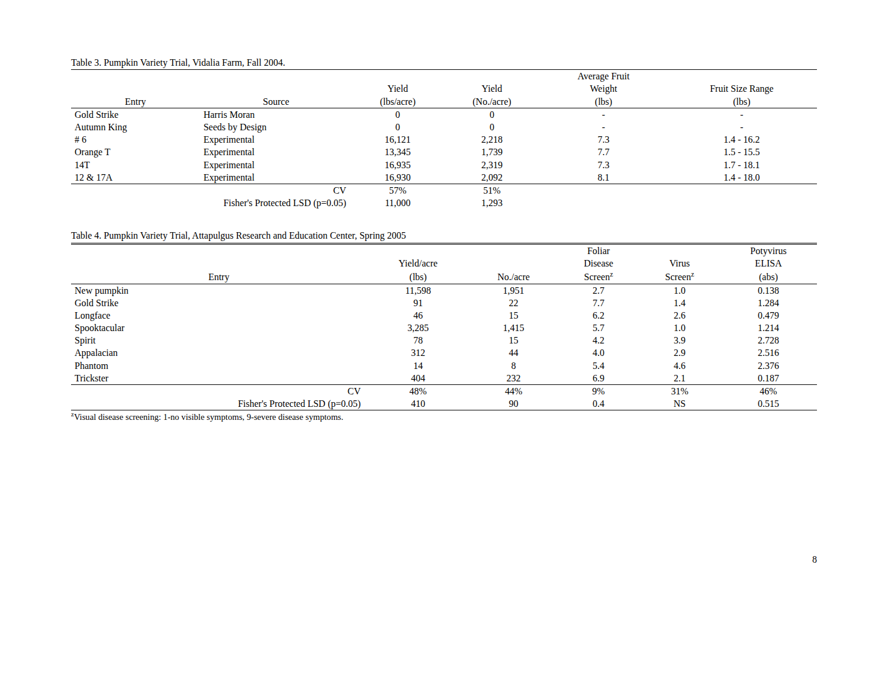Table 3. Pumpkin Variety Trial, Vidalia Farm, Fall 2004.
| | | | | Average Fruit | |
| --- | --- | --- | --- | --- | --- |
| | | Yield | Yield | Weight | Fruit Size Range |
| Entry | Source | (lbs/acre) | (No./acre) | (lbs) | (lbs) |
| Gold Strike | Harris Moran | 0 | 0 | - | - |
| Autumn King | Seeds by Design | 0 | 0 | - | - |
| # 6 | Experimental | 16,121 | 2,218 | 7.3 | 1.4 - 16.2 |
| Orange T | Experimental | 13,345 | 1,739 | 7.7 | 1.5 - 15.5 |
| 14T | Experimental | 16,935 | 2,319 | 7.3 | 1.7 - 18.1 |
| 12 & 17A | Experimental | 16,930 | 2,092 | 8.1 | 1.4 - 18.0 |
| | CV | 57% | 51% | | |
| Fisher's Protected LSD (p=0.05) | 11,000 | 1,293 | | |
Table 4. Pumpkin Variety Trial, Attapulgus Research and Education Center, Spring 2005
| | | | Foliar | | Potyvirus |
| --- | --- | --- | --- | --- | --- |
| | Yield/acre | | Disease | Virus | ELISA |
| Entry | (lbs) | No./acre | Screen z | Screen z | (abs) |
| New pumpkin | 11,598 | 1,951 | 2.7 | 1.0 | 0.138 |
| Gold Strike | 91 | 22 | 7.7 | 1.4 | 1.284 |
| Longface | 46 | 15 | 6.2 | 2.6 | 0.479 |
| Spooktacular | 3,285 | 1,415 | 5.7 | 1.0 | 1.214 |
| Spirit | 78 | 15 | 4.2 | 3.9 | 2.728 |
| Appalacian | 312 | 44 | 4.0 | 2.9 | 2.516 |
| Phantom | 14 | 8 | 5.4 | 4.6 | 2.376 |
| Trickster | 404 | 232 | 6.9 | 2.1 | 0.187 |
| CV | 48% | 44% | 9% | 31% | 46% |
| Fisher's Protected LSD (p=0.05) | 410 | 90 | 0.4 | NS | 0.515 |
zVisual disease screening: 1-no visible symptoms, 9-severe disease symptoms.
8